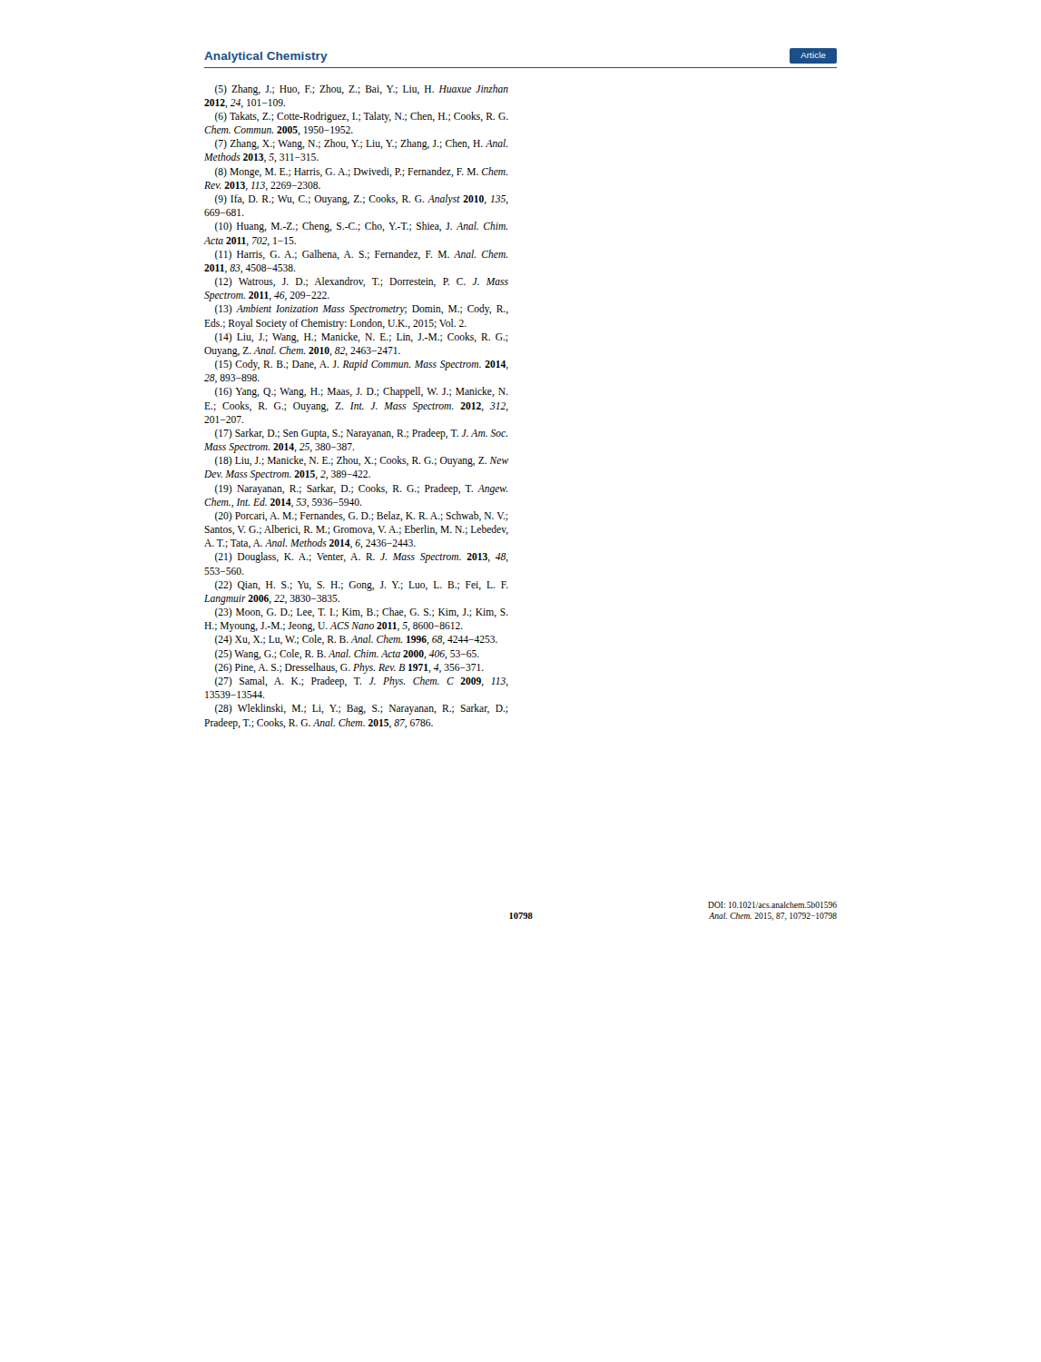Analytical Chemistry
Article
(5) Zhang, J.; Huo, F.; Zhou, Z.; Bai, Y.; Liu, H. Huaxue Jinzhan 2012, 24, 101−109.
(6) Takats, Z.; Cotte-Rodriguez, I.; Talaty, N.; Chen, H.; Cooks, R. G. Chem. Commun. 2005, 1950−1952.
(7) Zhang, X.; Wang, N.; Zhou, Y.; Liu, Y.; Zhang, J.; Chen, H. Anal. Methods 2013, 5, 311−315.
(8) Monge, M. E.; Harris, G. A.; Dwivedi, P.; Fernandez, F. M. Chem. Rev. 2013, 113, 2269−2308.
(9) Ifa, D. R.; Wu, C.; Ouyang, Z.; Cooks, R. G. Analyst 2010, 135, 669−681.
(10) Huang, M.-Z.; Cheng, S.-C.; Cho, Y.-T.; Shiea, J. Anal. Chim. Acta 2011, 702, 1−15.
(11) Harris, G. A.; Galhena, A. S.; Fernandez, F. M. Anal. Chem. 2011, 83, 4508−4538.
(12) Watrous, J. D.; Alexandrov, T.; Dorrestein, P. C. J. Mass Spectrom. 2011, 46, 209−222.
(13) Ambient Ionization Mass Spectrometry; Domin, M.; Cody, R., Eds.; Royal Society of Chemistry: London, U.K., 2015; Vol. 2.
(14) Liu, J.; Wang, H.; Manicke, N. E.; Lin, J.-M.; Cooks, R. G.; Ouyang, Z. Anal. Chem. 2010, 82, 2463−2471.
(15) Cody, R. B.; Dane, A. J. Rapid Commun. Mass Spectrom. 2014, 28, 893−898.
(16) Yang, Q.; Wang, H.; Maas, J. D.; Chappell, W. J.; Manicke, N. E.; Cooks, R. G.; Ouyang, Z. Int. J. Mass Spectrom. 2012, 312, 201−207.
(17) Sarkar, D.; Sen Gupta, S.; Narayanan, R.; Pradeep, T. J. Am. Soc. Mass Spectrom. 2014, 25, 380−387.
(18) Liu, J.; Manicke, N. E.; Zhou, X.; Cooks, R. G.; Ouyang, Z. New Dev. Mass Spectrom. 2015, 2, 389−422.
(19) Narayanan, R.; Sarkar, D.; Cooks, R. G.; Pradeep, T. Angew. Chem., Int. Ed. 2014, 53, 5936−5940.
(20) Porcari, A. M.; Fernandes, G. D.; Belaz, K. R. A.; Schwab, N. V.; Santos, V. G.; Alberici, R. M.; Gromova, V. A.; Eberlin, M. N.; Lebedev, A. T.; Tata, A. Anal. Methods 2014, 6, 2436−2443.
(21) Douglass, K. A.; Venter, A. R. J. Mass Spectrom. 2013, 48, 553−560.
(22) Qian, H. S.; Yu, S. H.; Gong, J. Y.; Luo, L. B.; Fei, L. F. Langmuir 2006, 22, 3830−3835.
(23) Moon, G. D.; Lee, T. I.; Kim, B.; Chae, G. S.; Kim, J.; Kim, S. H.; Myoung, J.-M.; Jeong, U. ACS Nano 2011, 5, 8600−8612.
(24) Xu, X.; Lu, W.; Cole, R. B. Anal. Chem. 1996, 68, 4244−4253.
(25) Wang, G.; Cole, R. B. Anal. Chim. Acta 2000, 406, 53−65.
(26) Pine, A. S.; Dresselhaus, G. Phys. Rev. B 1971, 4, 356−371.
(27) Samal, A. K.; Pradeep, T. J. Phys. Chem. C 2009, 113, 13539−13544.
(28) Wleklinski, M.; Li, Y.; Bag, S.; Narayanan, R.; Sarkar, D.; Pradeep, T.; Cooks, R. G. Anal. Chem. 2015, 87, 6786.
10798
DOI: 10.1021/acs.analchem.5b01596
Anal. Chem. 2015, 87, 10792−10798